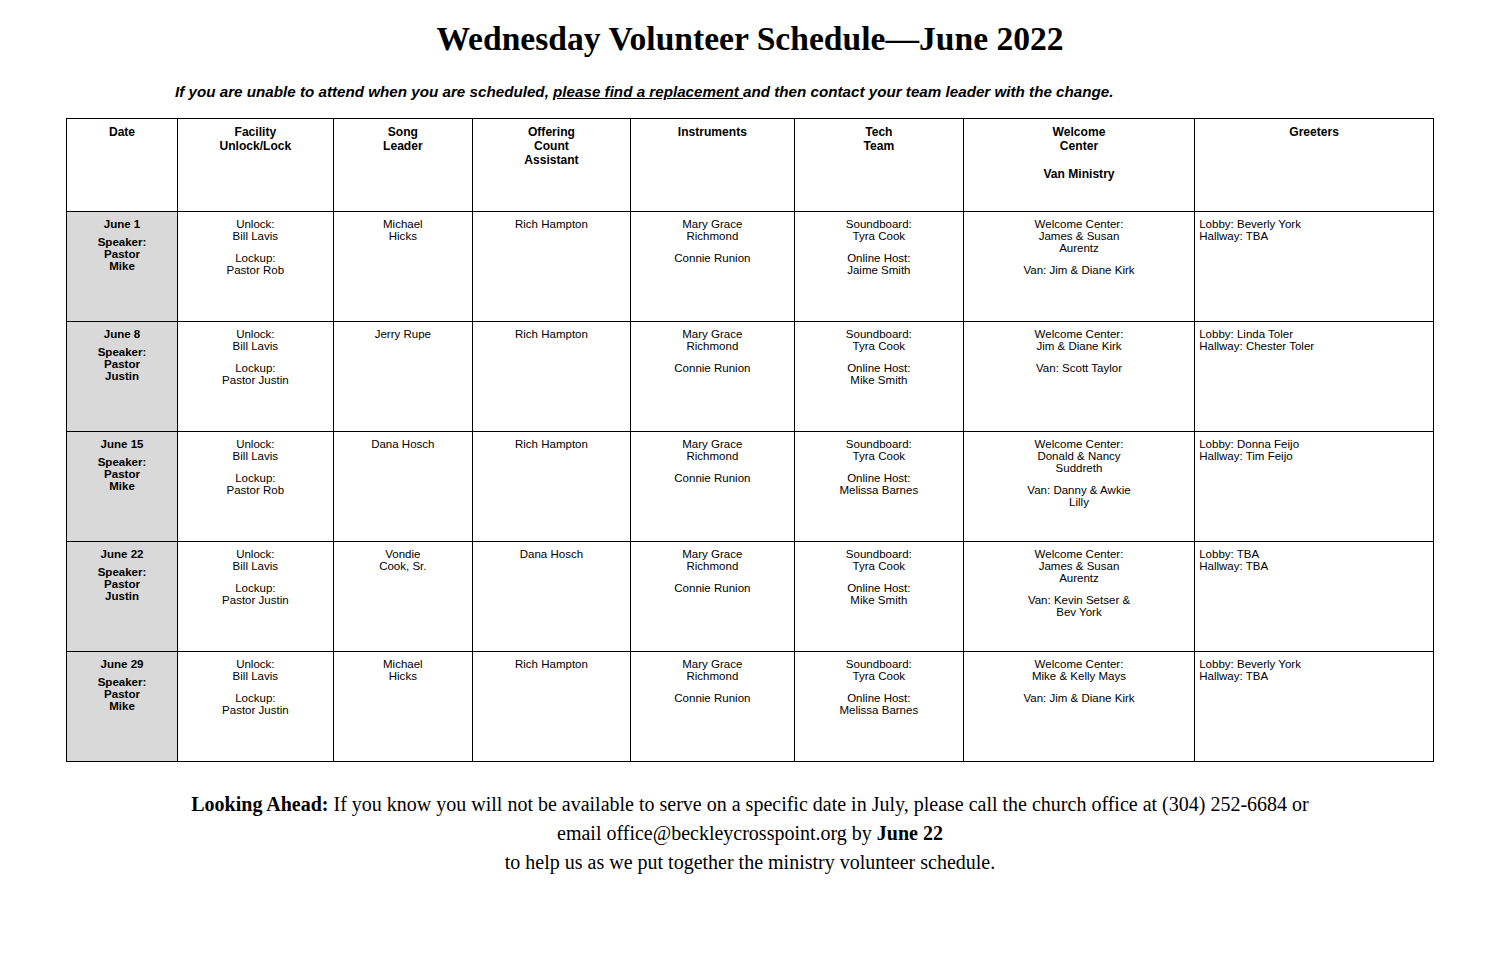Wednesday Volunteer Schedule—June 2022
If you are unable to attend when you are scheduled, please find a replacement and then contact your team leader with the change.
| Date | Facility Unlock/Lock | Song Leader | Offering Count Assistant | Instruments | Tech Team | Welcome Center Van Ministry | Greeters |
| --- | --- | --- | --- | --- | --- | --- | --- |
| June 1 Speaker: Pastor Mike | Unlock: Bill Lavis Lockup: Pastor Rob | Michael Hicks | Rich Hampton | Mary Grace Richmond Connie Runion | Soundboard: Tyra Cook Online Host: Jaime Smith | Welcome Center: James & Susan Aurentz Van: Jim & Diane Kirk | Lobby: Beverly York Hallway: TBA |
| June 8 Speaker: Pastor Justin | Unlock: Bill Lavis Lockup: Pastor Justin | Jerry Rupe | Rich Hampton | Mary Grace Richmond Connie Runion | Soundboard: Tyra Cook Online Host: Mike Smith | Welcome Center: Jim & Diane Kirk Van: Scott Taylor | Lobby: Linda Toler Hallway: Chester Toler |
| June 15 Speaker: Pastor Mike | Unlock: Bill Lavis Lockup: Pastor Rob | Dana Hosch | Rich Hampton | Mary Grace Richmond Connie Runion | Soundboard: Tyra Cook Online Host: Melissa Barnes | Welcome Center: Donald & Nancy Suddreth Van: Danny & Awkie Lilly | Lobby: Donna Feijo Hallway: Tim Feijo |
| June 22 Speaker: Pastor Justin | Unlock: Bill Lavis Lockup: Pastor Justin | Vondie Cook, Sr. | Dana Hosch | Mary Grace Richmond Connie Runion | Soundboard: Tyra Cook Online Host: Mike Smith | Welcome Center: James & Susan Aurentz Van: Kevin Setser & Bev York | Lobby: TBA Hallway: TBA |
| June 29 Speaker: Pastor Mike | Unlock: Bill Lavis Lockup: Pastor Justin | Michael Hicks | Rich Hampton | Mary Grace Richmond Connie Runion | Soundboard: Tyra Cook Online Host: Melissa Barnes | Welcome Center: Mike & Kelly Mays Van: Jim & Diane Kirk | Lobby: Beverly York Hallway: TBA |
Looking Ahead: If you know you will not be available to serve on a specific date in July, please call the church office at (304) 252-6684 or email office@beckleycrosspoint.org by June 22
to help us as we put together the ministry volunteer schedule.